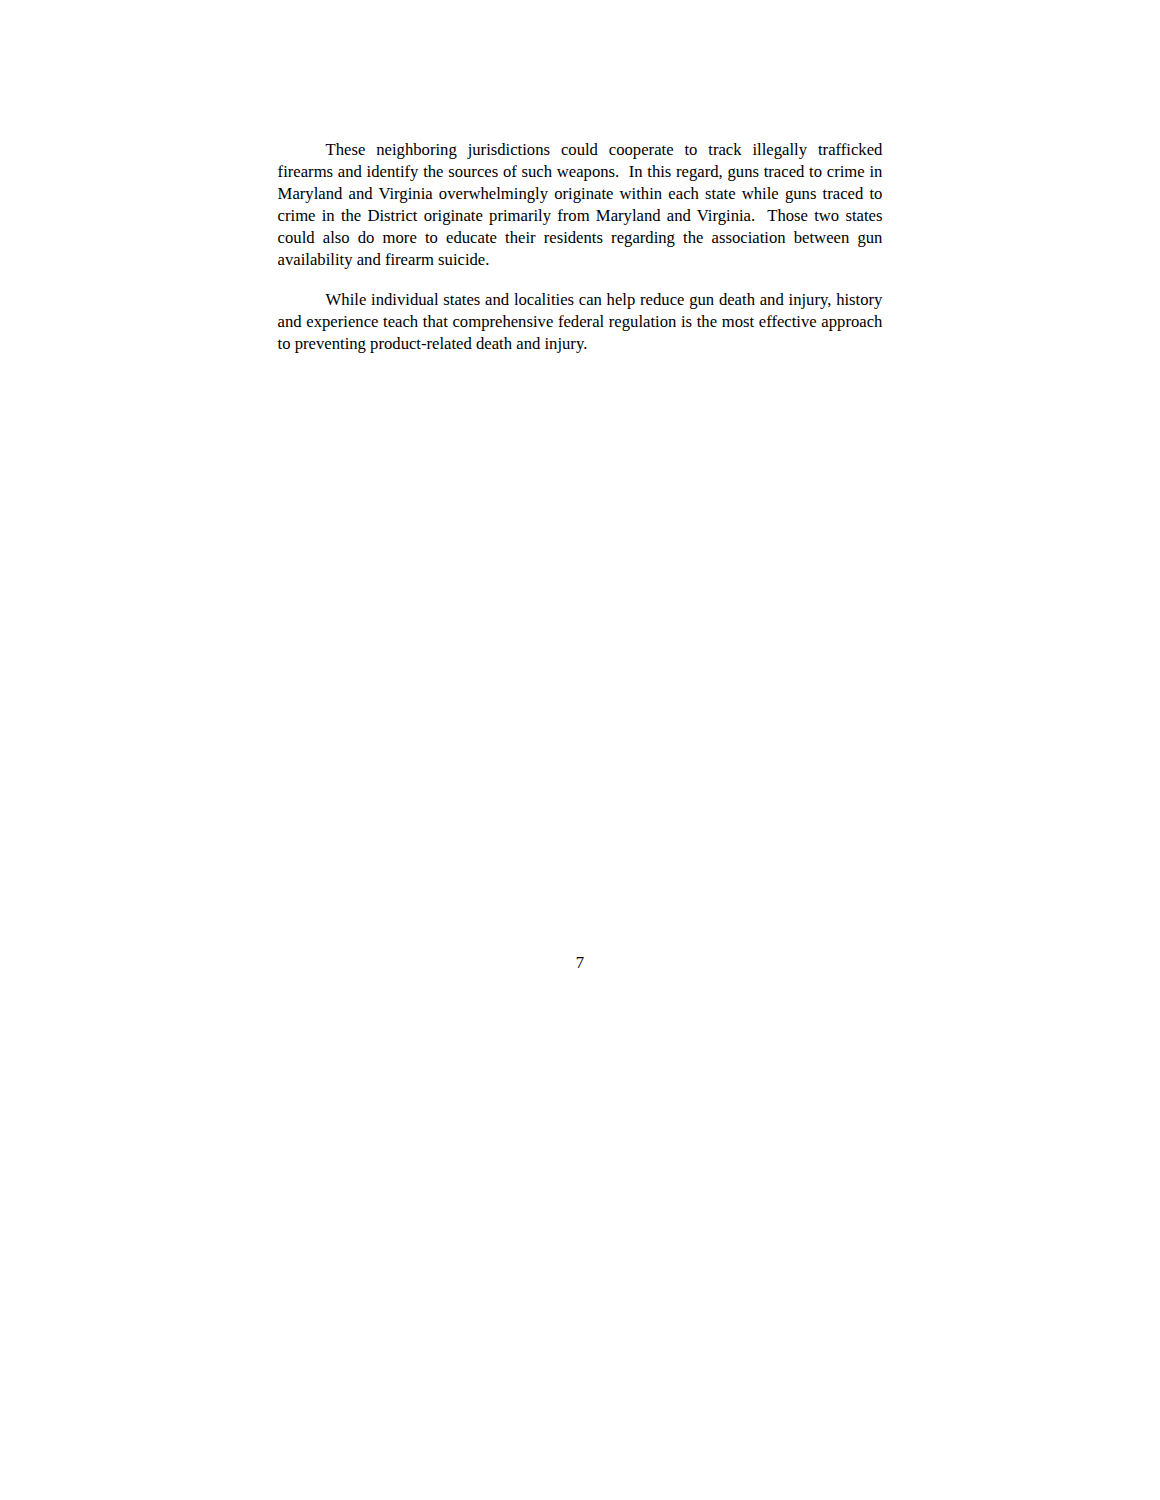These neighboring jurisdictions could cooperate to track illegally trafficked firearms and identify the sources of such weapons. In this regard, guns traced to crime in Maryland and Virginia overwhelmingly originate within each state while guns traced to crime in the District originate primarily from Maryland and Virginia. Those two states could also do more to educate their residents regarding the association between gun availability and firearm suicide.
While individual states and localities can help reduce gun death and injury, history and experience teach that comprehensive federal regulation is the most effective approach to preventing product-related death and injury.
7